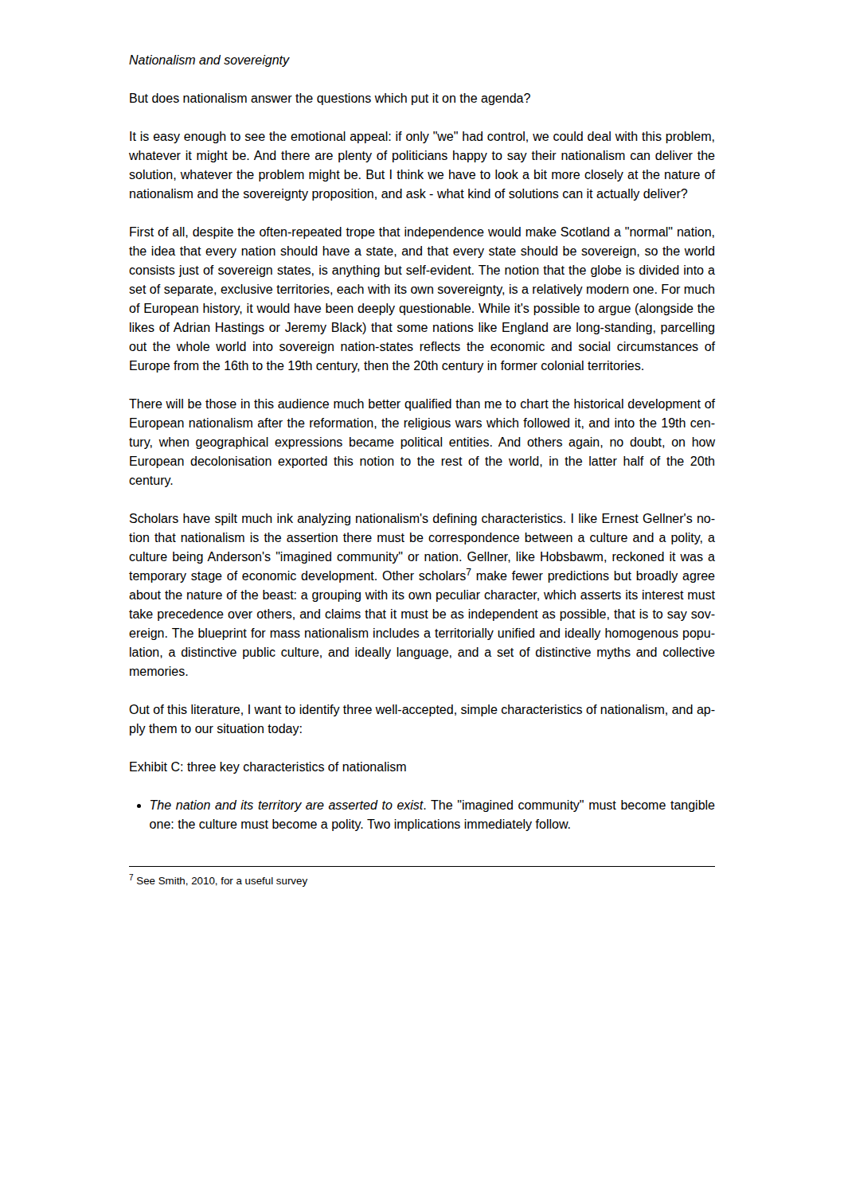Nationalism and sovereignty
But does nationalism answer the questions which put it on the agenda?
It is easy enough to see the emotional appeal: if only "we" had control, we could deal with this problem, whatever it might be. And there are plenty of politicians happy to say their nationalism can deliver the solution, whatever the problem might be. But I think we have to look a bit more closely at the nature of nationalism and the sovereignty proposition, and ask - what kind of solutions can it actually deliver?
First of all, despite the often-repeated trope that independence would make Scotland a "normal" nation, the idea that every nation should have a state, and that every state should be sovereign, so the world consists just of sovereign states, is anything but self-evident. The notion that the globe is divided into a set of separate, exclusive territories, each with its own sovereignty, is a relatively modern one. For much of European history, it would have been deeply questionable. While it's possible to argue (alongside the likes of Adrian Hastings or Jeremy Black) that some nations like England are long-standing, parcelling out the whole world into sovereign nation-states reflects the economic and social circumstances of Europe from the 16th to the 19th century, then the 20th century in former colonial territories.
There will be those in this audience much better qualified than me to chart the historical development of European nationalism after the reformation, the religious wars which followed it, and into the 19th century, when geographical expressions became political entities. And others again, no doubt, on how European decolonisation exported this notion to the rest of the world, in the latter half of the 20th century.
Scholars have spilt much ink analyzing nationalism's defining characteristics. I like Ernest Gellner's notion that nationalism is the assertion there must be correspondence between a culture and a polity, a culture being Anderson's "imagined community" or nation. Gellner, like Hobsbawm, reckoned it was a temporary stage of economic development. Other scholars7 make fewer predictions but broadly agree about the nature of the beast: a grouping with its own peculiar character, which asserts its interest must take precedence over others, and claims that it must be as independent as possible, that is to say sovereign. The blueprint for mass nationalism includes a territorially unified and ideally homogenous population, a distinctive public culture, and ideally language, and a set of distinctive myths and collective memories.
Out of this literature, I want to identify three well-accepted, simple characteristics of nationalism, and apply them to our situation today:
Exhibit C: three key characteristics of nationalism
The nation and its territory are asserted to exist. The "imagined community" must become tangible one: the culture must become a polity. Two implications immediately follow.
7 See Smith, 2010, for a useful survey